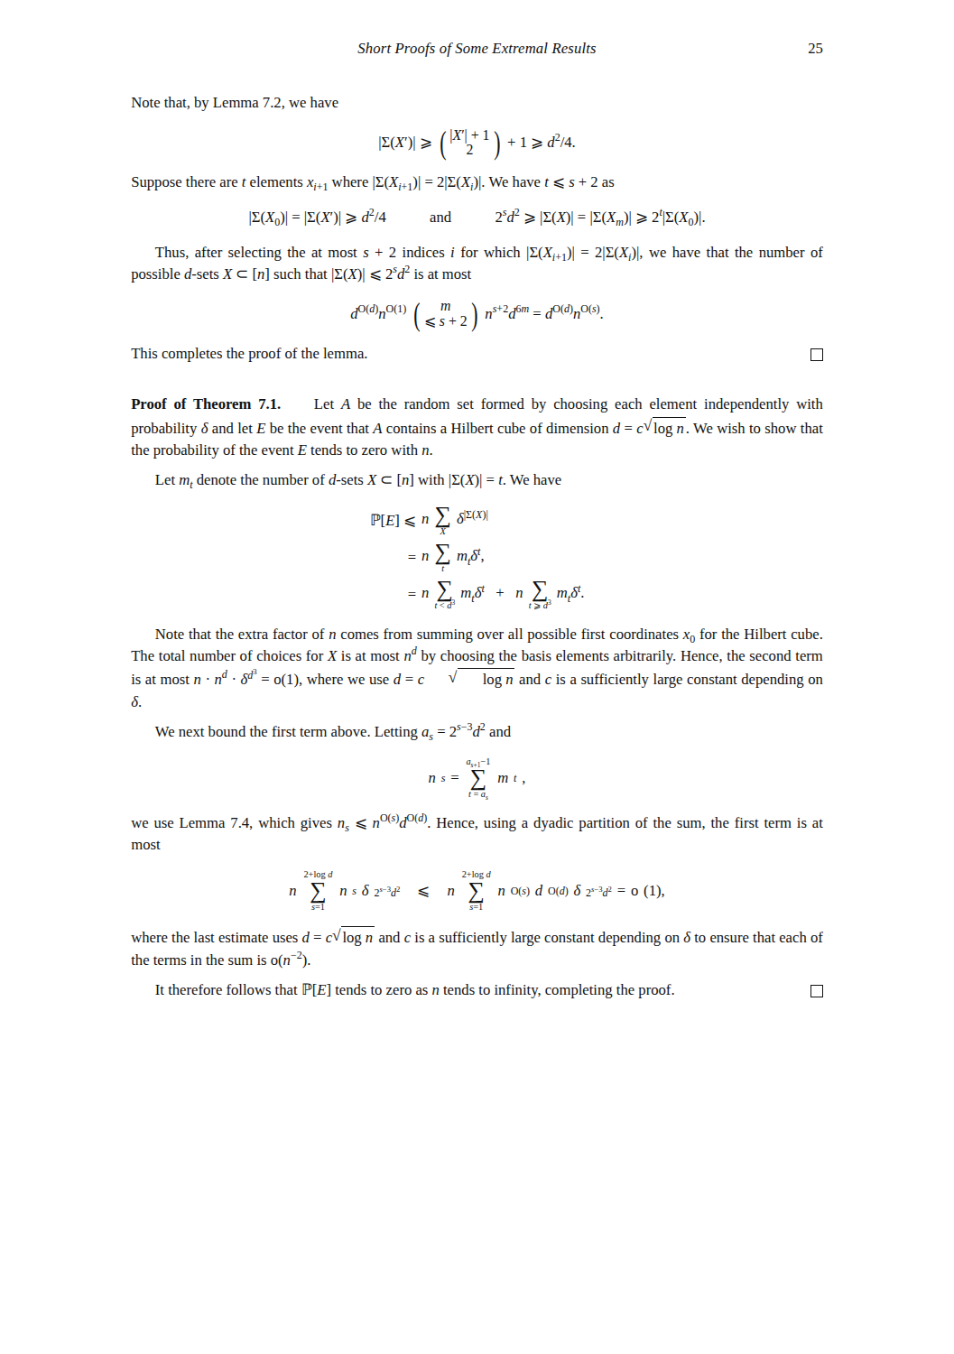Short Proofs of Some Extremal Results 25
Note that, by Lemma 7.2, we have
|Σ(X′)| ⩾ ( |X′| + 12 ) + 1 ⩾ d2/4.
Suppose there are t elements xi+1 where |Σ(Xi+1)| = 2|Σ(Xi)|. We have t ⩽ s + 2 as
|Σ(X0)| = |Σ(X′)| ⩾ d2/4 and 2sd2 ⩾ |Σ(X)| = |Σ(Xm)| ⩾ 2t|Σ(X0)|.
Thus, after selecting the at most s + 2 indices i for which |Σ(Xi+1)| = 2|Σ(Xi)|, we have that the number of possible d-sets X ⊂ [n] such that |Σ(X)| ⩽ 2sd2 is at most
dO(d)nO(1) ( m⩽ s + 2 ) ns+2d6m = dO(d)nO(s).
This completes the proof of the lemma.
Proof of Theorem 7.1. Let A be the random set formed by choosing each element independently with probability δ and let E be the event that A contains a Hilbert cube of dimension d = clog n. We wish to show that the probability of the event E tends to zero with n.
Let mt denote the number of d-sets X ⊂ [n] with |Σ(X)| = t. We have
ℙ[E] ⩽ n ∑X δ|Σ(X)| = n ∑t mtδt, = n ∑t < d3 mtδt + n ∑t ⩾ d3 mtδt.
Note that the extra factor of n comes from summing over all possible first coordinates x0 for the Hilbert cube. The total number of choices for X is at most nd by choosing the basis elements arbitrarily. Hence, the second term is at most n · nd · δd3 = o(1), where we use d = clog n and c is a sufficiently large constant depending on δ.
We next bound the first term above. Letting as = 2s−3d2 and
ns = as+1−1 ∑ t = as mt,
we use Lemma 7.4, which gives ns ⩽ nO(s)dO(d). Hence, using a dyadic partition of the sum, the first term is at most
n 2+log d ∑ s=1 nsδ2s−3d2 ⩽ n 2+log d ∑ s=1 nO(s)dO(d)δ2s−3d2 = o(1),
where the last estimate uses d = clog n and c is a sufficiently large constant depending on δ to ensure that each of the terms in the sum is o(n−2).
It therefore follows that ℙ[E] tends to zero as n tends to infinity, completing the proof.